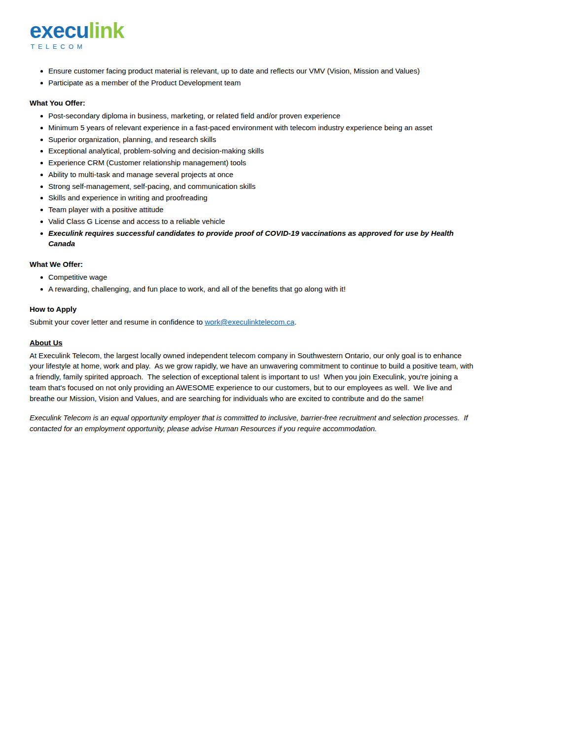execu link
TELECOM
Ensure customer facing product material is relevant, up to date and reflects our VMV (Vision, Mission and Values)
Participate as a member of the Product Development team
What You Offer:
Post-secondary diploma in business, marketing, or related field and/or proven experience
Minimum 5 years of relevant experience in a fast-paced environment with telecom industry experience being an asset
Superior organization, planning, and research skills
Exceptional analytical, problem-solving and decision-making skills
Experience CRM (Customer relationship management) tools
Ability to multi-task and manage several projects at once
Strong self-management, self-pacing, and communication skills
Skills and experience in writing and proofreading
Team player with a positive attitude
Valid Class G License and access to a reliable vehicle
Execulink requires successful candidates to provide proof of COVID-19 vaccinations as approved for use by Health Canada
What We Offer:
Competitive wage
A rewarding, challenging, and fun place to work, and all of the benefits that go along with it!
How to Apply
Submit your cover letter and resume in confidence to work@execulinktelecom.ca.
About Us
At Execulink Telecom, the largest locally owned independent telecom company in Southwestern Ontario, our only goal is to enhance your lifestyle at home, work and play. As we grow rapidly, we have an unwavering commitment to continue to build a positive team, with a friendly, family spirited approach. The selection of exceptional talent is important to us! When you join Execulink, you're joining a team that's focused on not only providing an AWESOME experience to our customers, but to our employees as well. We live and breathe our Mission, Vision and Values, and are searching for individuals who are excited to contribute and do the same!
Execulink Telecom is an equal opportunity employer that is committed to inclusive, barrier-free recruitment and selection processes. If contacted for an employment opportunity, please advise Human Resources if you require accommodation.